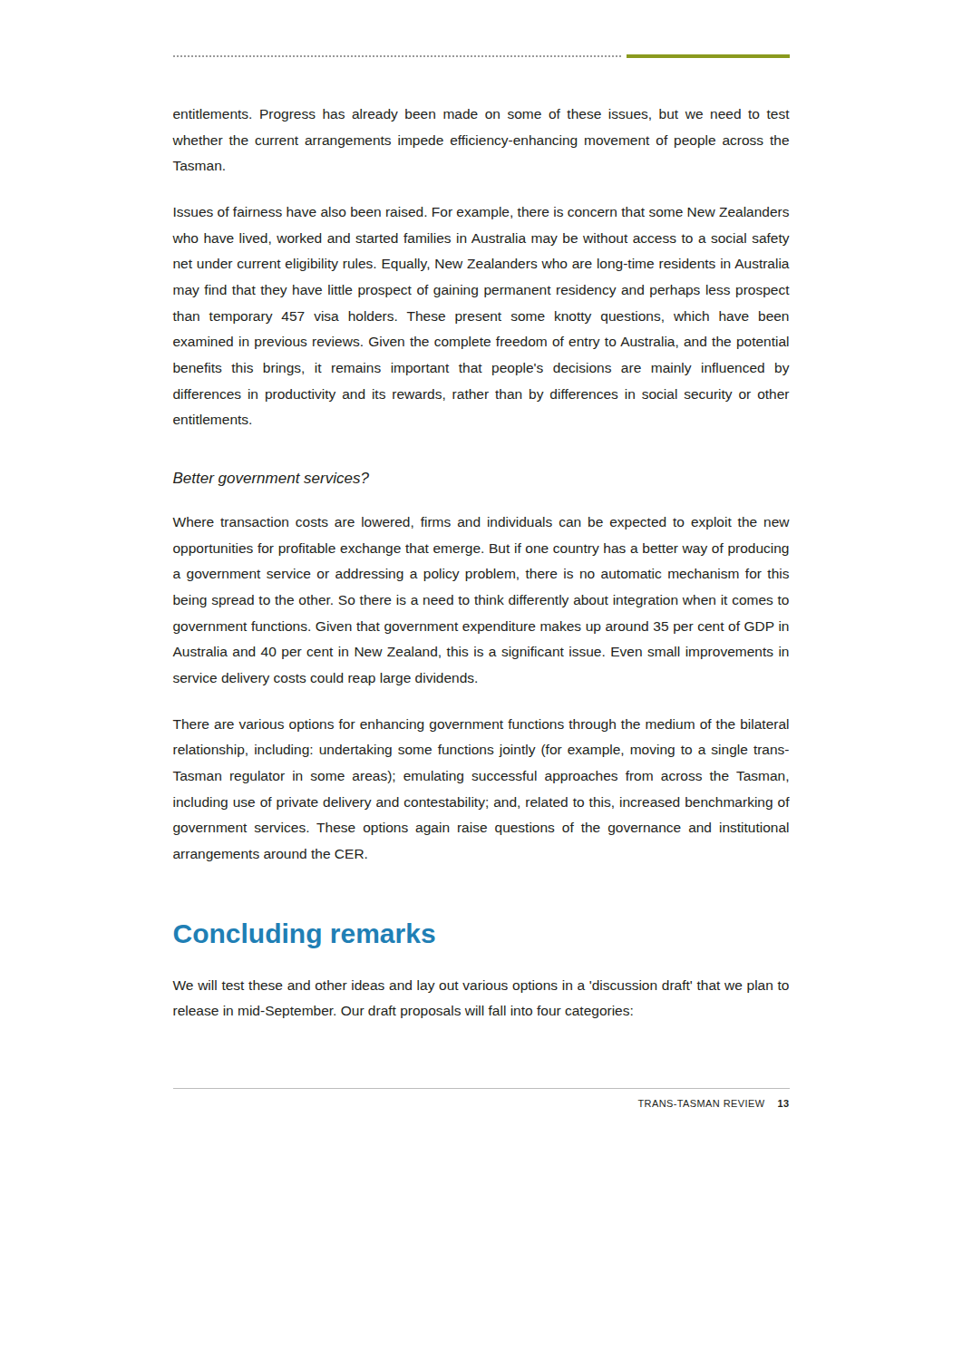entitlements. Progress has already been made on some of these issues, but we need to test whether the current arrangements impede efficiency-enhancing movement of people across the Tasman.
Issues of fairness have also been raised. For example, there is concern that some New Zealanders who have lived, worked and started families in Australia may be without access to a social safety net under current eligibility rules. Equally, New Zealanders who are long-time residents in Australia may find that they have little prospect of gaining permanent residency and perhaps less prospect than temporary 457 visa holders. These present some knotty questions, which have been examined in previous reviews. Given the complete freedom of entry to Australia, and the potential benefits this brings, it remains important that people's decisions are mainly influenced by differences in productivity and its rewards, rather than by differences in social security or other entitlements.
Better government services?
Where transaction costs are lowered, firms and individuals can be expected to exploit the new opportunities for profitable exchange that emerge. But if one country has a better way of producing a government service or addressing a policy problem, there is no automatic mechanism for this being spread to the other. So there is a need to think differently about integration when it comes to government functions. Given that government expenditure makes up around 35 per cent of GDP in Australia and 40 per cent in New Zealand, this is a significant issue. Even small improvements in service delivery costs could reap large dividends.
There are various options for enhancing government functions through the medium of the bilateral relationship, including: undertaking some functions jointly (for example, moving to a single trans-Tasman regulator in some areas); emulating successful approaches from across the Tasman, including use of private delivery and contestability; and, related to this, increased benchmarking of government services. These options again raise questions of the governance and institutional arrangements around the CER.
Concluding remarks
We will test these and other ideas and lay out various options in a 'discussion draft' that we plan to release in mid-September. Our draft proposals will fall into four categories:
TRANS-TASMAN REVIEW13